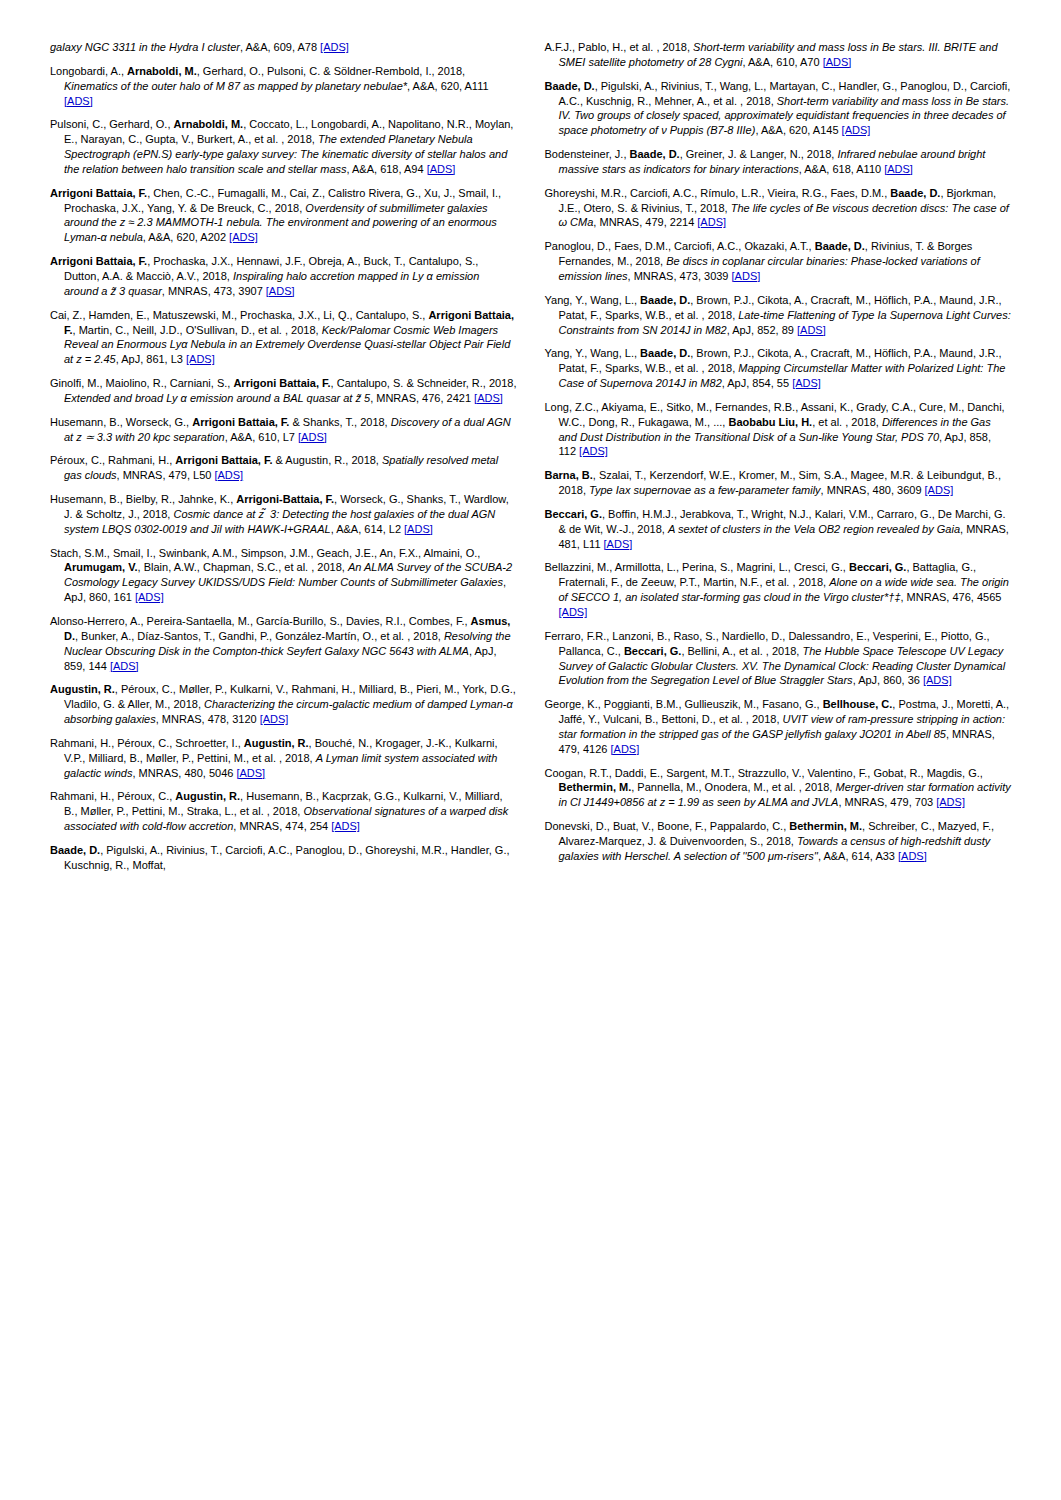galaxy NGC 3311 in the Hydra I cluster, A&A, 609, A78 [ADS]
Longobardi, A., Arnaboldi, M., Gerhard, O., Pulsoni, C. & Söldner-Rembold, I., 2018, Kinematics of the outer halo of M 87 as mapped by planetary nebulae*, A&A, 620, A111 [ADS]
Pulsoni, C., Gerhard, O., Arnaboldi, M., Coccato, L., Longobardi, A., Napolitano, N.R., Moylan, E., Narayan, C., Gupta, V., Burkert, A., et al. , 2018, The extended Planetary Nebula Spectrograph (ePN.S) early-type galaxy survey: The kinematic diversity of stellar halos and the relation between halo transition scale and stellar mass, A&A, 618, A94 [ADS]
Arrigoni Battaia, F., Chen, C.-C., Fumagalli, M., Cai, Z., Calistro Rivera, G., Xu, J., Smail, I., Prochaska, J.X., Yang, Y. & De Breuck, C., 2018, Overdensity of submillimeter galaxies around the z ≈ 2.3 MAMMOTH-1 nebula. The environment and powering of an enormous Lyman-α nebula, A&A, 620, A202 [ADS]
Arrigoni Battaia, F., Prochaska, J.X., Hennawi, J.F., Obreja, A., Buck, T., Cantalupo, S., Dutton, A.A. & Macciò, A.V., 2018, Inspiraling halo accretion mapped in Ly α emission around a z̃ 3 quasar, MNRAS, 473, 3907 [ADS]
Cai, Z., Hamden, E., Matuszewski, M., Prochaska, J.X., Li, Q., Cantalupo, S., Arrigoni Battaia, F., Martin, C., Neill, J.D., O'Sullivan, D., et al. , 2018, Keck/Palomar Cosmic Web Imagers Reveal an Enormous Lyα Nebula in an Extremely Overdense Quasi-stellar Object Pair Field at z = 2.45, ApJ, 861, L3 [ADS]
Ginolfi, M., Maiolino, R., Carniani, S., Arrigoni Battaia, F., Cantalupo, S. & Schneider, R., 2018, Extended and broad Ly α emission around a BAL quasar at z̃ 5, MNRAS, 476, 2421 [ADS]
Husemann, B., Worseck, G., Arrigoni Battaia, F. & Shanks, T., 2018, Discovery of a dual AGN at z ≃ 3.3 with 20 kpc separation, A&A, 610, L7 [ADS]
Péroux, C., Rahmani, H., Arrigoni Battaia, F. & Augustin, R., 2018, Spatially resolved metal gas clouds, MNRAS, 479, L50 [ADS]
Husemann, B., Bielby, R., Jahnke, K., Arrigoni-Battaia, F., Worseck, G., Shanks, T., Wardlow, J. & Scholtz, J., 2018, Cosmic dance at z ̃ 3: Detecting the host galaxies of the dual AGN system LBQS 0302-0019 and Jil with HAWK-I+GRAAL, A&A, 614, L2 [ADS]
Stach, S.M., Smail, I., Swinbank, A.M., Simpson, J.M., Geach, J.E., An, F.X., Almaini, O., Arumugam, V., Blain, A.W., Chapman, S.C., et al. , 2018, An ALMA Survey of the SCUBA-2 Cosmology Legacy Survey UKIDSS/UDS Field: Number Counts of Submillimeter Galaxies, ApJ, 860, 161 [ADS]
Alonso-Herrero, A., Pereira-Santaella, M., García-Burillo, S., Davies, R.I., Combes, F., Asmus, D., Bunker, A., Díaz-Santos, T., Gandhi, P., González-Martín, O., et al. , 2018, Resolving the Nuclear Obscuring Disk in the Compton-thick Seyfert Galaxy NGC 5643 with ALMA, ApJ, 859, 144 [ADS]
Augustin, R., Péroux, C., Møller, P., Kulkarni, V., Rahmani, H., Milliard, B., Pieri, M., York, D.G., Vladilo, G. & Aller, M., 2018, Characterizing the circum-galactic medium of damped Lyman-α absorbing galaxies, MNRAS, 478, 3120 [ADS]
Rahmani, H., Péroux, C., Schroetter, I., Augustin, R., Bouché, N., Krogager, J.-K., Kulkarni, V.P., Milliard, B., Møller, P., Pettini, M., et al. , 2018, A Lyman limit system associated with galactic winds, MNRAS, 480, 5046 [ADS]
Rahmani, H., Péroux, C., Augustin, R., Husemann, B., Kacprzak, G.G., Kulkarni, V., Milliard, B., Møller, P., Pettini, M., Straka, L., et al. , 2018, Observational signatures of a warped disk associated with cold-flow accretion, MNRAS, 474, 254 [ADS]
Baade, D., Pigulski, A., Rivinius, T., Carciofi, A.C., Panoglou, D., Ghoreyshi, M.R., Handler, G., Kuschnig, R., Moffat,
A.F.J., Pablo, H., et al. , 2018, Short-term variability and mass loss in Be stars. III. BRITE and SMEI satellite photometry of 28 Cygni, A&A, 610, A70 [ADS]
Baade, D., Pigulski, A., Rivinius, T., Wang, L., Martayan, C., Handler, G., Panoglou, D., Carciofi, A.C., Kuschnig, R., Mehner, A., et al. , 2018, Short-term variability and mass loss in Be stars. IV. Two groups of closely spaced, approximately equidistant frequencies in three decades of space photometry of ν Puppis (B7-8 IIIe), A&A, 620, A145 [ADS]
Bodensteiner, J., Baade, D., Greiner, J. & Langer, N., 2018, Infrared nebulae around bright massive stars as indicators for binary interactions, A&A, 618, A110 [ADS]
Ghoreyshi, M.R., Carciofi, A.C., Rímulo, L.R., Vieira, R.G., Faes, D.M., Baade, D., Bjorkman, J.E., Otero, S. & Rivinius, T., 2018, The life cycles of Be viscous decretion discs: The case of ω CMa, MNRAS, 479, 2214 [ADS]
Panoglou, D., Faes, D.M., Carciofi, A.C., Okazaki, A.T., Baade, D., Rivinius, T. & Borges Fernandes, M., 2018, Be discs in coplanar circular binaries: Phase-locked variations of emission lines, MNRAS, 473, 3039 [ADS]
Yang, Y., Wang, L., Baade, D., Brown, P.J., Cikota, A., Cracraft, M., Höflich, P.A., Maund, J.R., Patat, F., Sparks, W.B., et al. , 2018, Late-time Flattening of Type Ia Supernova Light Curves: Constraints from SN 2014J in M82, ApJ, 852, 89 [ADS]
Yang, Y., Wang, L., Baade, D., Brown, P.J., Cikota, A., Cracraft, M., Höflich, P.A., Maund, J.R., Patat, F., Sparks, W.B., et al. , 2018, Mapping Circumstellar Matter with Polarized Light: The Case of Supernova 2014J in M82, ApJ, 854, 55 [ADS]
Long, Z.C., Akiyama, E., Sitko, M., Fernandes, R.B., Assani, K., Grady, C.A., Cure, M., Danchi, W.C., Dong, R., Fukagawa, M., ..., Baobabu Liu, H., et al. , 2018, Differences in the Gas and Dust Distribution in the Transitional Disk of a Sun-like Young Star, PDS 70, ApJ, 858, 112 [ADS]
Barna, B., Szalai, T., Kerzendorf, W.E., Kromer, M., Sim, S.A., Magee, M.R. & Leibundgut, B., 2018, Type Iax supernovae as a few-parameter family, MNRAS, 480, 3609 [ADS]
Beccari, G., Boffin, H.M.J., Jerabkova, T., Wright, N.J., Kalari, V.M., Carraro, G., De Marchi, G. & de Wit, W.-J., 2018, A sextet of clusters in the Vela OB2 region revealed by Gaia, MNRAS, 481, L11 [ADS]
Bellazzini, M., Armillotta, L., Perina, S., Magrini, L., Cresci, G., Beccari, G., Battaglia, G., Fraternali, F., de Zeeuw, P.T., Martin, N.F., et al. , 2018, Alone on a wide wide sea. The origin of SECCO 1, an isolated star-forming gas cloud in the Virgo cluster*†‡, MNRAS, 476, 4565 [ADS]
Ferraro, F.R., Lanzoni, B., Raso, S., Nardiello, D., Dalessandro, E., Vesperini, E., Piotto, G., Pallanca, C., Beccari, G., Bellini, A., et al. , 2018, The Hubble Space Telescope UV Legacy Survey of Galactic Globular Clusters. XV. The Dynamical Clock: Reading Cluster Dynamical Evolution from the Segregation Level of Blue Straggler Stars, ApJ, 860, 36 [ADS]
George, K., Poggianti, B.M., Gullieuszik, M., Fasano, G., Bellhouse, C., Postma, J., Moretti, A., Jaffé, Y., Vulcani, B., Bettoni, D., et al. , 2018, UVIT view of ram-pressure stripping in action: star formation in the stripped gas of the GASP jellyfish galaxy JO201 in Abell 85, MNRAS, 479, 4126 [ADS]
Coogan, R.T., Daddi, E., Sargent, M.T., Strazzullo, V., Valentino, F., Gobat, R., Magdis, G., Bethermin, M., Pannella, M., Onodera, M., et al. , 2018, Merger-driven star formation activity in Cl J1449+0856 at z = 1.99 as seen by ALMA and JVLA, MNRAS, 479, 703 [ADS]
Donevski, D., Buat, V., Boone, F., Pappalardo, C., Bethermin, M., Schreiber, C., Mazyed, F., Alvarez-Marquez, J. & Duivenvoorden, S., 2018, Towards a census of high-redshift dusty galaxies with Herschel. A selection of ''500 μm-risers'', A&A, 614, A33 [ADS]